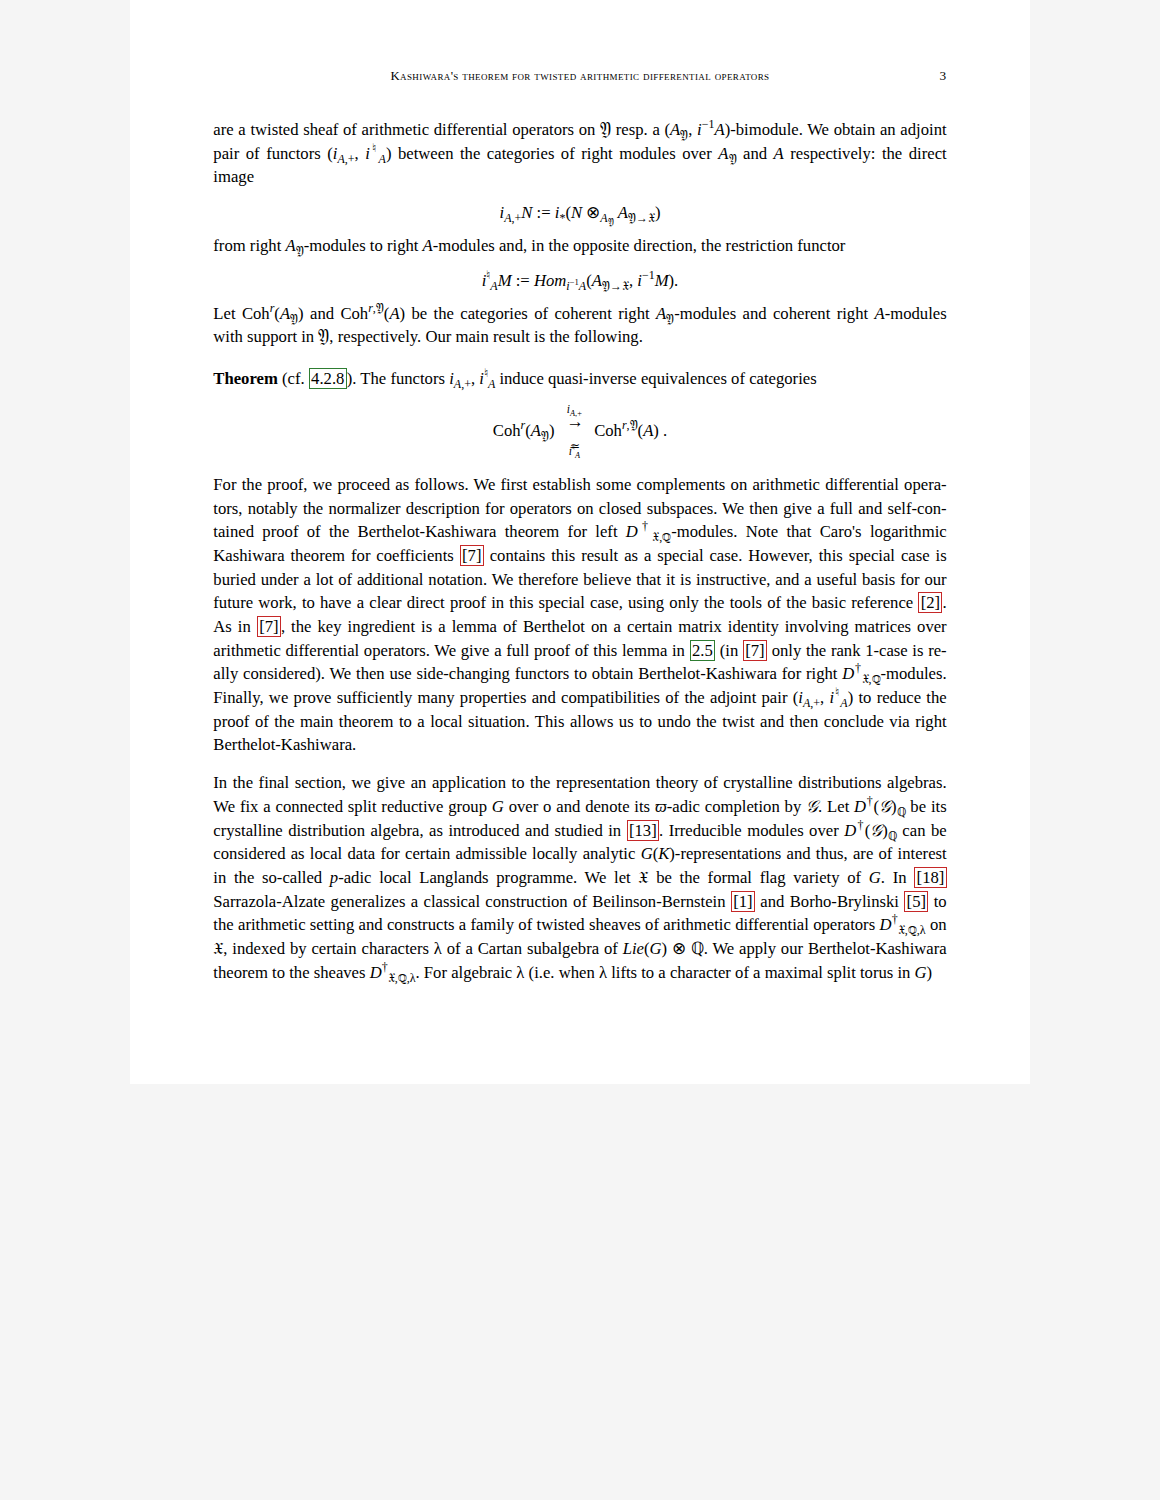Kashiwara's theorem for twisted arithmetic differential operators 3
are a twisted sheaf of arithmetic differential operators on 𝔜 resp. a (A𝔜, i−1A)-bimodule. We obtain an adjoint pair of functors (iA,+, i♮A) between the categories of right modules over A𝔜 and A respectively: the direct image
iA,+N := i*(N ⊗A𝔜 A𝔜→𝔛)
from right A𝔜-modules to right A-modules and, in the opposite direction, the restriction functor
i♮AM := Homi−1A(A𝔜→𝔛, i−1M).
Let Cohr(A𝔜) and Cohr,𝔜(A) be the categories of coherent right A𝔜-modules and coherent right A-modules with support in 𝔜, respectively. Our main result is the following.
Theorem (cf. 4.2.8). The functors iA,+, i♮A induce quasi-inverse equivalences of categories
Cohr(A𝔜) iA,+ →
≃ i♮A Cohr,𝔜(A) .
For the proof, we proceed as follows. We first establish some complements on arithmetic differential operators, notably the normalizer description for operators on closed subspaces. We then give a full and self-contained proof of the Berthelot-Kashiwara theorem for left D†𝔛,ℚ-modules. Note that Caro's logarithmic Kashiwara theorem for coefficients [7] contains this result as a special case. However, this special case is buried under a lot of additional notation. We therefore believe that it is instructive, and a useful basis for our future work, to have a clear direct proof in this special case, using only the tools of the basic reference [2]. As in [7], the key ingredient is a lemma of Berthelot on a certain matrix identity involving matrices over arithmetic differential operators. We give a full proof of this lemma in 2.5 (in [7] only the rank 1-case is really considered). We then use side-changing functors to obtain Berthelot-Kashiwara for right D†𝔛,ℚ-modules. Finally, we prove sufficiently many properties and compatibilities of the adjoint pair (iA,+, i♮A) to reduce the proof of the main theorem to a local situation. This allows us to undo the twist and then conclude via right Berthelot-Kashiwara.
In the final section, we give an application to the representation theory of crystalline distributions algebras. We fix a connected split reductive group G over o and denote its ϖ-adic completion by 𝒢. Let D†(𝒢)ℚ be its crystalline distribution algebra, as introduced and studied in [13]. Irreducible modules over D†(𝒢)ℚ can be considered as local data for certain admissible locally analytic G(K)-representations and thus, are of interest in the so-called p-adic local Langlands programme. We let 𝔛 be the formal flag variety of G. In [18] Sarrazola-Alzate generalizes a classical construction of Beilinson-Bernstein [1] and Borho-Brylinski [5] to the arithmetic setting and constructs a family of twisted sheaves of arithmetic differential operators D†𝔛,ℚ,λ on 𝔛, indexed by certain characters λ of a Cartan subalgebra of Lie(G) ⊗ ℚ. We apply our Berthelot-Kashiwara theorem to the sheaves D†𝔛,ℚ,λ. For algebraic λ (i.e. when λ lifts to a character of a maximal split torus in G)